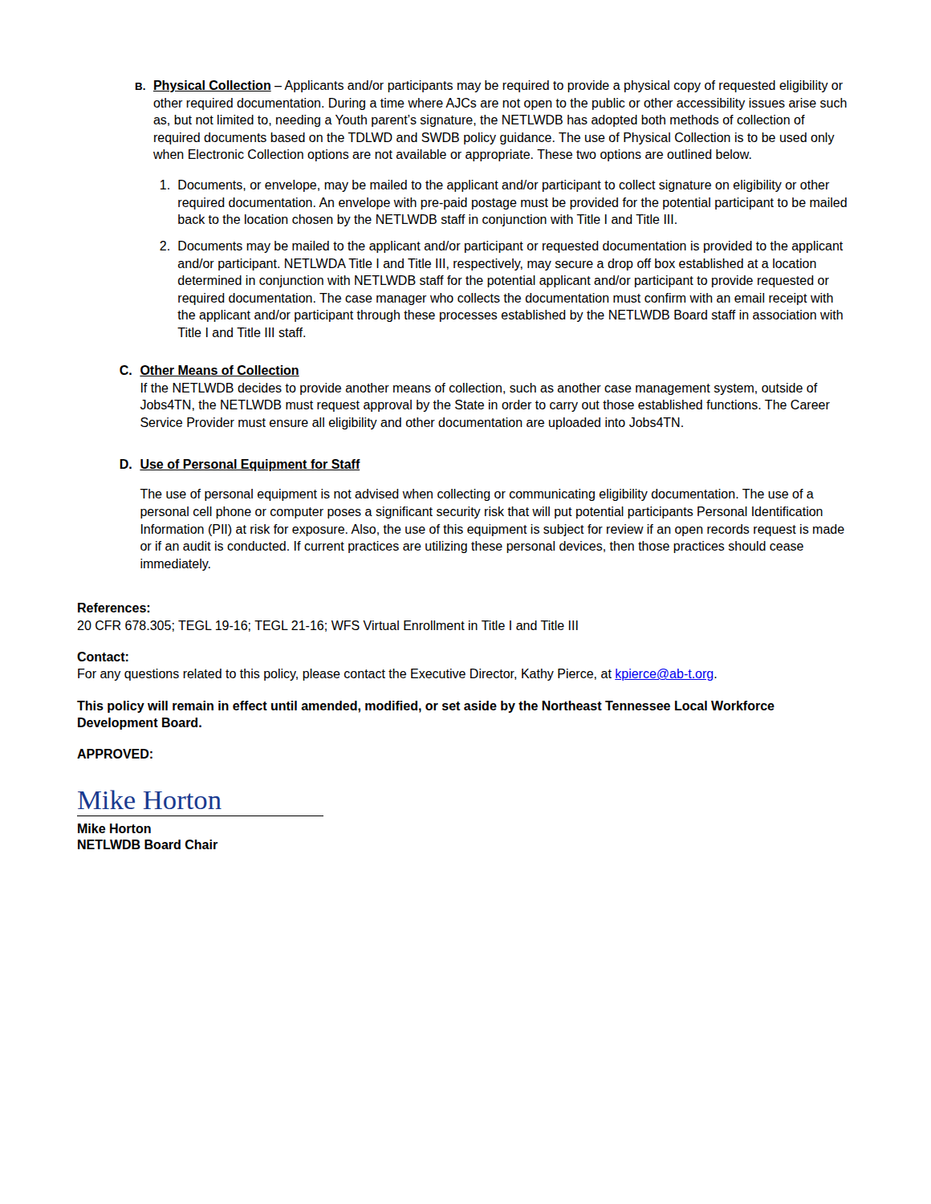B.
Physical Collection – Applicants and/or participants may be required to provide a physical copy of requested eligibility or other required documentation. During a time where AJCs are not open to the public or other accessibility issues arise such as, but not limited to, needing a Youth parent’s signature, the NETLWDB has adopted both methods of collection of required documents based on the TDLWD and SWDB policy guidance. The use of Physical Collection is to be used only when Electronic Collection options are not available or appropriate. These two options are outlined below.
Documents, or envelope, may be mailed to the applicant and/or participant to collect signature on eligibility or other required documentation. An envelope with pre-paid postage must be provided for the potential participant to be mailed back to the location chosen by the NETLWDB staff in conjunction with Title I and Title III.
Documents may be mailed to the applicant and/or participant or requested documentation is provided to the applicant and/or participant. NETLWDA Title I and Title III, respectively, may secure a drop off box established at a location determined in conjunction with NETLWDB staff for the potential applicant and/or participant to provide requested or required documentation. The case manager who collects the documentation must confirm with an email receipt with the applicant and/or participant through these processes established by the NETLWDB Board staff in association with Title I and Title III staff.
C.
Other Means of Collection
If the NETLWDB decides to provide another means of collection, such as another case management system, outside of Jobs4TN, the NETLWDB must request approval by the State in order to carry out those established functions. The Career Service Provider must ensure all eligibility and other documentation are uploaded into Jobs4TN.
D.
Use of Personal Equipment for Staff
The use of personal equipment is not advised when collecting or communicating eligibility documentation. The use of a personal cell phone or computer poses a significant security risk that will put potential participants Personal Identification Information (PII) at risk for exposure. Also, the use of this equipment is subject for review if an open records request is made or if an audit is conducted. If current practices are utilizing these personal devices, then those practices should cease immediately.
References:
20 CFR 678.305; TEGL 19-16; TEGL 21-16; WFS Virtual Enrollment in Title I and Title III
Contact:
For any questions related to this policy, please contact the Executive Director, Kathy Pierce, at kpierce@ab-t.org.
This policy will remain in effect until amended, modified, or set aside by the Northeast Tennessee Local Workforce Development Board.
APPROVED:
Mike Horton
Mike Horton
NETLWDB Board Chair